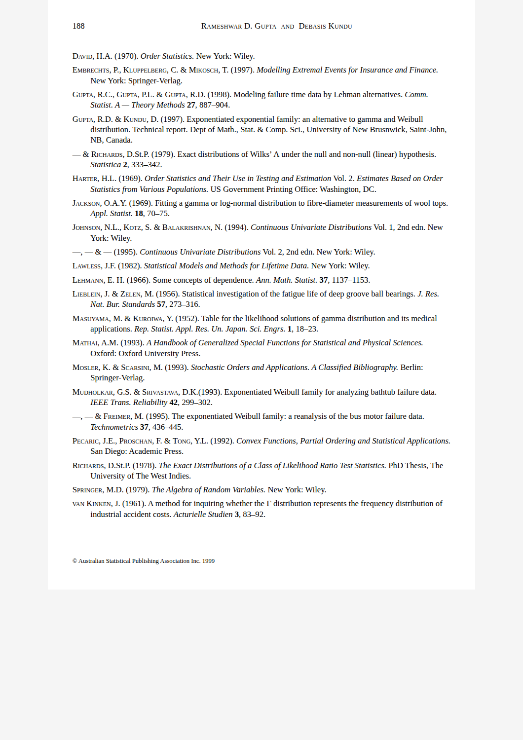188 Rameshwar D. Gupta and Debasis Kundu
David, H.A. (1970). Order Statistics. New York: Wiley.
Embrechts, P., Kluppelberg, C. & Mikosch, T. (1997). Modelling Extremal Events for Insurance and Finance. New York: Springer-Verlag.
Gupta, R.C., Gupta, P.L. & Gupta, R.D. (1998). Modeling failure time data by Lehman alternatives. Comm. Statist. A — Theory Methods 27, 887–904.
Gupta, R.D. & Kundu, D. (1997). Exponentiated exponential family: an alternative to gamma and Weibull distribution. Technical report. Dept of Math., Stat. & Comp. Sci., University of New Brusnwick, Saint-John, NB, Canada.
— & Richards, D.St.P. (1979). Exact distributions of Wilks’ Λ under the null and non-null (linear) hypothesis. Statistica 2, 333–342.
Harter, H.L. (1969). Order Statistics and Their Use in Testing and Estimation Vol. 2. Estimates Based on Order Statistics from Various Populations. US Government Printing Office: Washington, DC.
Jackson, O.A.Y. (1969). Fitting a gamma or log-normal distribution to fibre-diameter measurements of wool tops. Appl. Statist. 18, 70–75.
Johnson, N.L., Kotz, S. & Balakrishnan, N. (1994). Continuous Univariate Distributions Vol. 1, 2nd edn. New York: Wiley.
—, — & — (1995). Continuous Univariate Distributions Vol. 2, 2nd edn. New York: Wiley.
Lawless, J.F. (1982). Statistical Models and Methods for Lifetime Data. New York: Wiley.
Lehmann, E. H. (1966). Some concepts of dependence. Ann. Math. Statist. 37, 1137–1153.
Lieblein, J. & Zelen, M. (1956). Statistical investigation of the fatigue life of deep groove ball bearings. J. Res. Nat. Bur. Standards 57, 273–316.
Masuyama, M. & Kuroiwa, Y. (1952). Table for the likelihood solutions of gamma distribution and its medical applications. Rep. Statist. Appl. Res. Un. Japan. Sci. Engrs. 1, 18–23.
Mathai, A.M. (1993). A Handbook of Generalized Special Functions for Statistical and Physical Sciences. Oxford: Oxford University Press.
Mosler, K. & Scarsini, M. (1993). Stochastic Orders and Applications. A Classified Bibliography. Berlin: Springer-Verlag.
Mudholkar, G.S. & Srivastava, D.K.(1993). Exponentiated Weibull family for analyzing bathtub failure data. IEEE Trans. Reliability 42, 299–302.
—, — & Freimer, M. (1995). The exponentiated Weibull family: a reanalysis of the bus motor failure data. Technometrics 37, 436–445.
Pecaric, J.E., Proschan, F. & Tong, Y.L. (1992). Convex Functions, Partial Ordering and Statistical Applications. San Diego: Academic Press.
Richards, D.St.P. (1978). The Exact Distributions of a Class of Likelihood Ratio Test Statistics. PhD Thesis, The University of The West Indies.
Springer, M.D. (1979). The Algebra of Random Variables. New York: Wiley.
van Kinken, J. (1961). A method for inquiring whether the Γ distribution represents the frequency distribution of industrial accident costs. Acturielle Studien 3, 83–92.
© Australian Statistical Publishing Association Inc. 1999